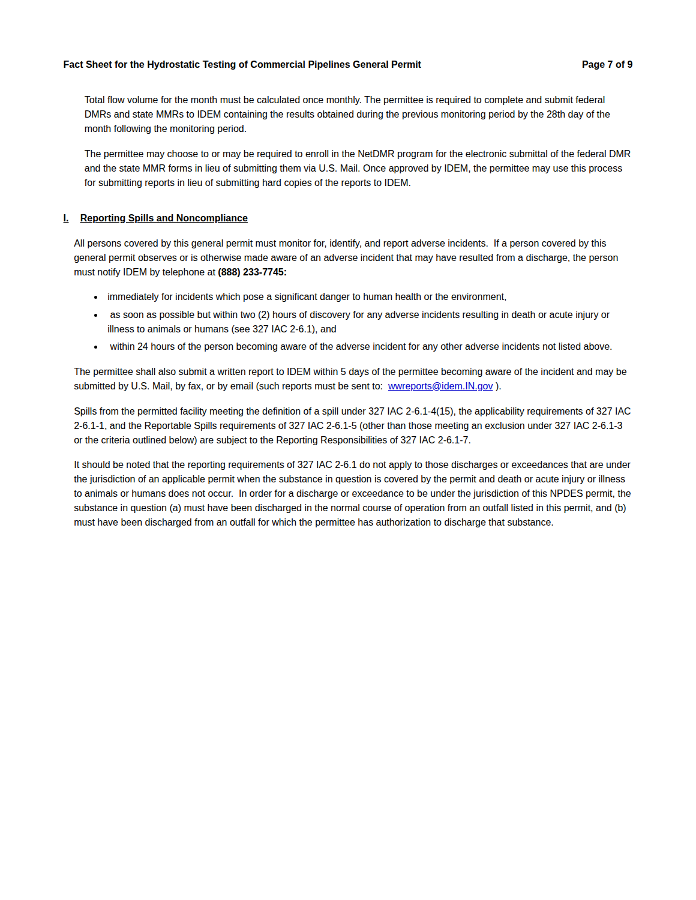Fact Sheet for the Hydrostatic Testing of Commercial Pipelines General Permit Page 7 of 9
Total flow volume for the month must be calculated once monthly. The permittee is required to complete and submit federal DMRs and state MMRs to IDEM containing the results obtained during the previous monitoring period by the 28th day of the month following the monitoring period.
The permittee may choose to or may be required to enroll in the NetDMR program for the electronic submittal of the federal DMR and the state MMR forms in lieu of submitting them via U.S. Mail. Once approved by IDEM, the permittee may use this process for submitting reports in lieu of submitting hard copies of the reports to IDEM.
I. Reporting Spills and Noncompliance
All persons covered by this general permit must monitor for, identify, and report adverse incidents. If a person covered by this general permit observes or is otherwise made aware of an adverse incident that may have resulted from a discharge, the person must notify IDEM by telephone at (888) 233-7745:
immediately for incidents which pose a significant danger to human health or the environment,
as soon as possible but within two (2) hours of discovery for any adverse incidents resulting in death or acute injury or illness to animals or humans (see 327 IAC 2-6.1), and
within 24 hours of the person becoming aware of the adverse incident for any other adverse incidents not listed above.
The permittee shall also submit a written report to IDEM within 5 days of the permittee becoming aware of the incident and may be submitted by U.S. Mail, by fax, or by email (such reports must be sent to: wwreports@idem.IN.gov ).
Spills from the permitted facility meeting the definition of a spill under 327 IAC 2-6.1-4(15), the applicability requirements of 327 IAC 2-6.1-1, and the Reportable Spills requirements of 327 IAC 2-6.1-5 (other than those meeting an exclusion under 327 IAC 2-6.1-3 or the criteria outlined below) are subject to the Reporting Responsibilities of 327 IAC 2-6.1-7.
It should be noted that the reporting requirements of 327 IAC 2-6.1 do not apply to those discharges or exceedances that are under the jurisdiction of an applicable permit when the substance in question is covered by the permit and death or acute injury or illness to animals or humans does not occur. In order for a discharge or exceedance to be under the jurisdiction of this NPDES permit, the substance in question (a) must have been discharged in the normal course of operation from an outfall listed in this permit, and (b) must have been discharged from an outfall for which the permittee has authorization to discharge that substance.